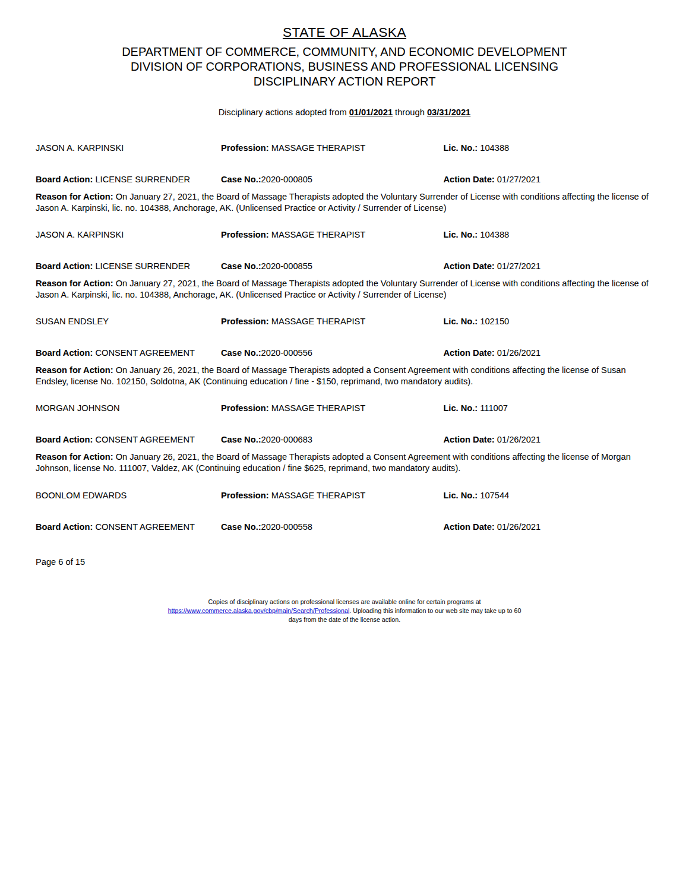STATE OF ALASKA
DEPARTMENT OF COMMERCE, COMMUNITY, AND ECONOMIC DEVELOPMENT
DIVISION OF CORPORATIONS, BUSINESS AND PROFESSIONAL LICENSING
DISCIPLINARY ACTION REPORT
Disciplinary actions adopted from 01/01/2021 through 03/31/2021
| JASON A. KARPINSKI | Profession: MASSAGE THERAPIST | Lic. No.: 104388 |
| Board Action: LICENSE SURRENDER | Case No.: 2020-000805 | Action Date: 01/27/2021 |
Reason for Action: On January 27, 2021, the Board of Massage Therapists adopted the Voluntary Surrender of License with conditions affecting the license of Jason A. Karpinski, lic. no. 104388, Anchorage, AK. (Unlicensed Practice or Activity / Surrender of License)
| JASON A. KARPINSKI | Profession: MASSAGE THERAPIST | Lic. No.: 104388 |
| Board Action: LICENSE SURRENDER | Case No.: 2020-000855 | Action Date: 01/27/2021 |
Reason for Action: On January 27, 2021, the Board of Massage Therapists adopted the Voluntary Surrender of License with conditions affecting the license of Jason A. Karpinski, lic. no. 104388, Anchorage, AK. (Unlicensed Practice or Activity / Surrender of License)
| SUSAN ENDSLEY | Profession: MASSAGE THERAPIST | Lic. No.: 102150 |
| Board Action: CONSENT AGREEMENT | Case No.: 2020-000556 | Action Date: 01/26/2021 |
Reason for Action: On January 26, 2021, the Board of Massage Therapists adopted a Consent Agreement with conditions affecting the license of Susan Endsley, license No. 102150, Soldotna, AK (Continuing education / fine - $150, reprimand, two mandatory audits).
| MORGAN JOHNSON | Profession: MASSAGE THERAPIST | Lic. No.: 111007 |
| Board Action: CONSENT AGREEMENT | Case No.: 2020-000683 | Action Date: 01/26/2021 |
Reason for Action: On January 26, 2021, the Board of Massage Therapists adopted a Consent Agreement with conditions affecting the license of Morgan Johnson, license No. 111007, Valdez, AK (Continuing education / fine $625, reprimand, two mandatory audits).
| BOONLOM EDWARDS | Profession: MASSAGE THERAPIST | Lic. No.: 107544 |
| Board Action: CONSENT AGREEMENT | Case No.: 2020-000558 | Action Date: 01/26/2021 |
Page 6 of 15
Copies of disciplinary actions on professional licenses are available online for certain programs at
https://www.commerce.alaska.gov/cbp/main/Search/Professional. Uploading this information to our web site may take up to 60
days from the date of the license action.